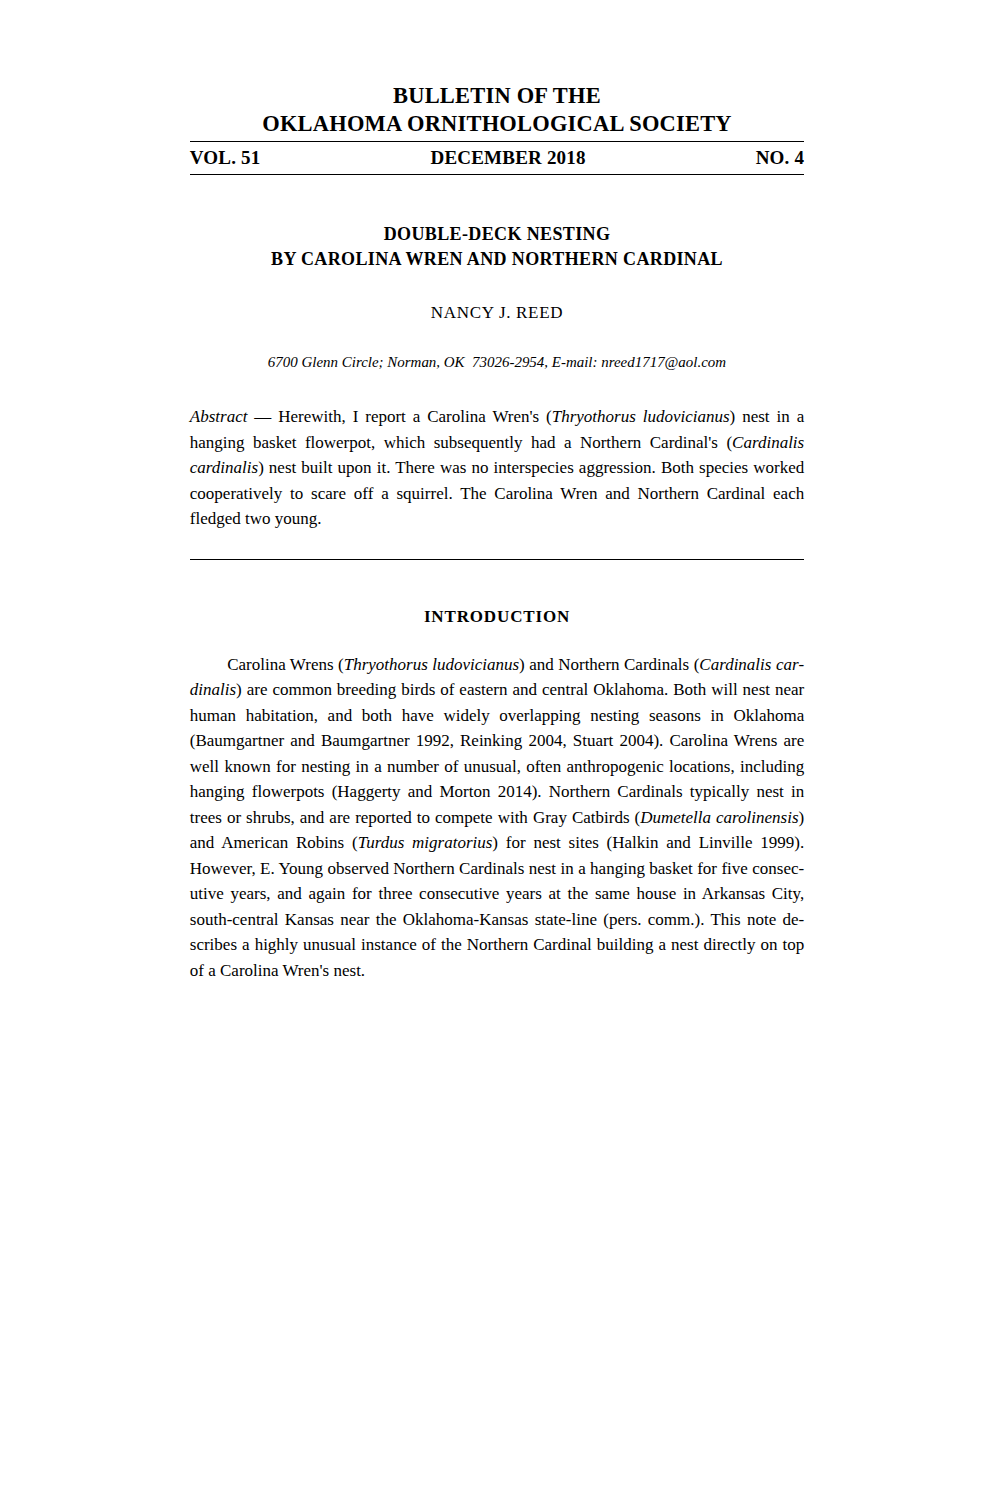BULLETIN OF THE
OKLAHOMA ORNITHOLOGICAL SOCIETY
VOL. 51 DECEMBER 2018 NO. 4
Double-Deck Nesting
by Carolina Wren and Northern Cardinal
Nancy J. Reed
6700 Glenn Circle; Norman, OK 73026-2954, E-mail: nreed1717@aol.com
Abstract — Herewith, I report a Carolina Wren's (Thryothorus ludovicianus) nest in a hanging basket flowerpot, which subsequently had a Northern Cardinal's (Cardinalis cardinalis) nest built upon it. There was no interspecies aggression. Both species worked cooperatively to scare off a squirrel. The Carolina Wren and Northern Cardinal each fledged two young.
Introduction
Carolina Wrens (Thryothorus ludovicianus) and Northern Cardinals (Cardinalis cardinalis) are common breeding birds of eastern and central Oklahoma. Both will nest near human habitation, and both have widely overlapping nesting seasons in Oklahoma (Baumgartner and Baumgartner 1992, Reinking 2004, Stuart 2004). Carolina Wrens are well known for nesting in a number of unusual, often anthropogenic locations, including hanging flowerpots (Haggerty and Morton 2014). Northern Cardinals typically nest in trees or shrubs, and are reported to compete with Gray Catbirds (Dumetella carolinensis) and American Robins (Turdus migratorius) for nest sites (Halkin and Linville 1999). However, E. Young observed Northern Cardinals nest in a hanging basket for five consecutive years, and again for three consecutive years at the same house in Arkansas City, south-central Kansas near the Oklahoma-Kansas state-line (pers. comm.). This note describes a highly unusual instance of the Northern Cardinal building a nest directly on top of a Carolina Wren's nest.